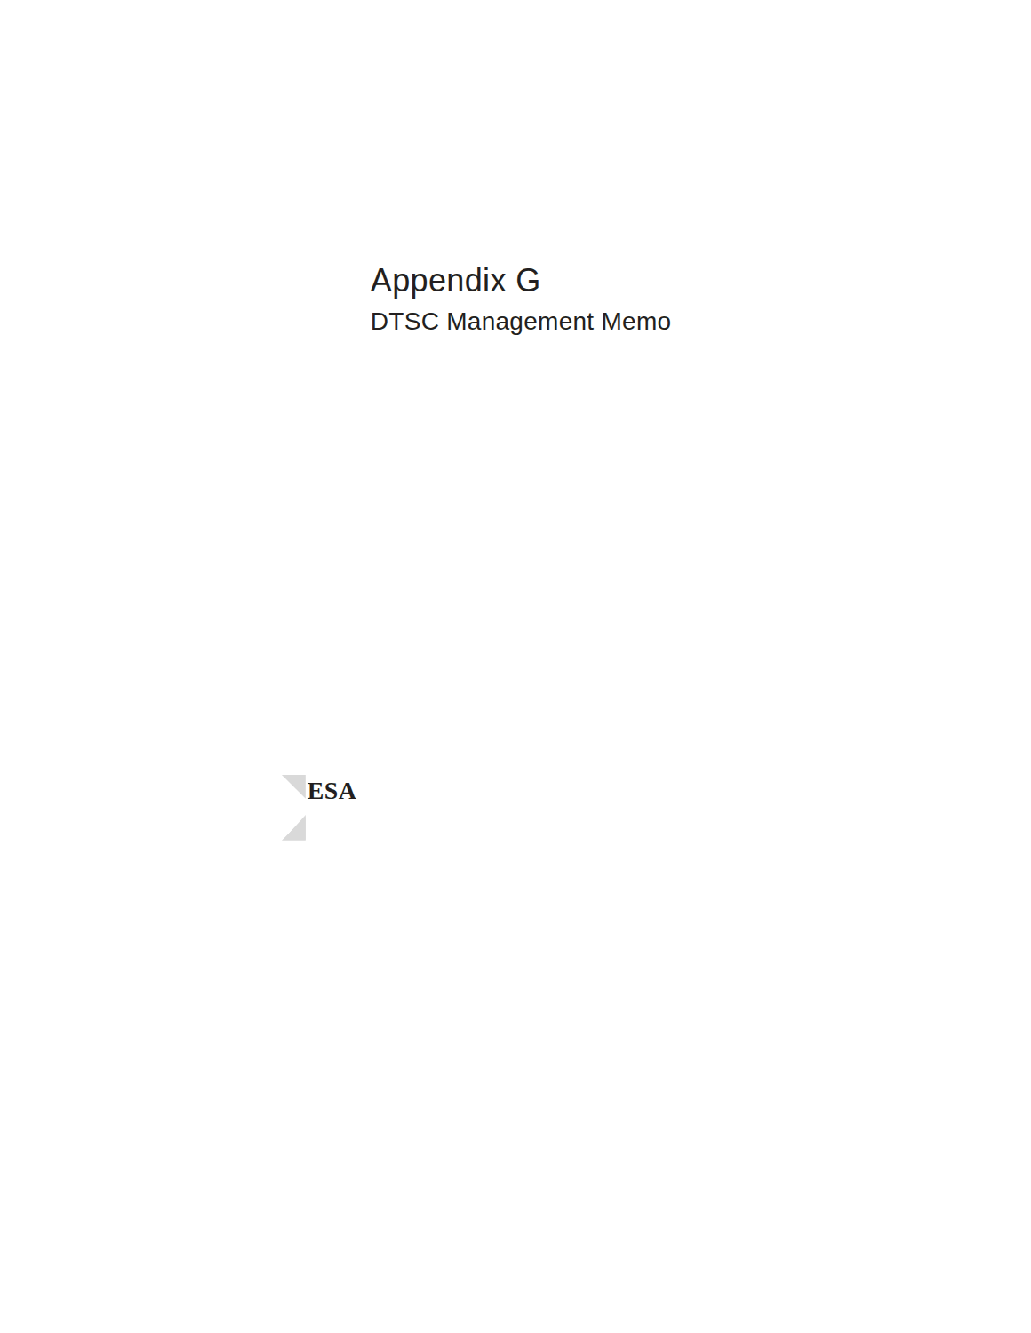Appendix G
DTSC Management Memo
ESA